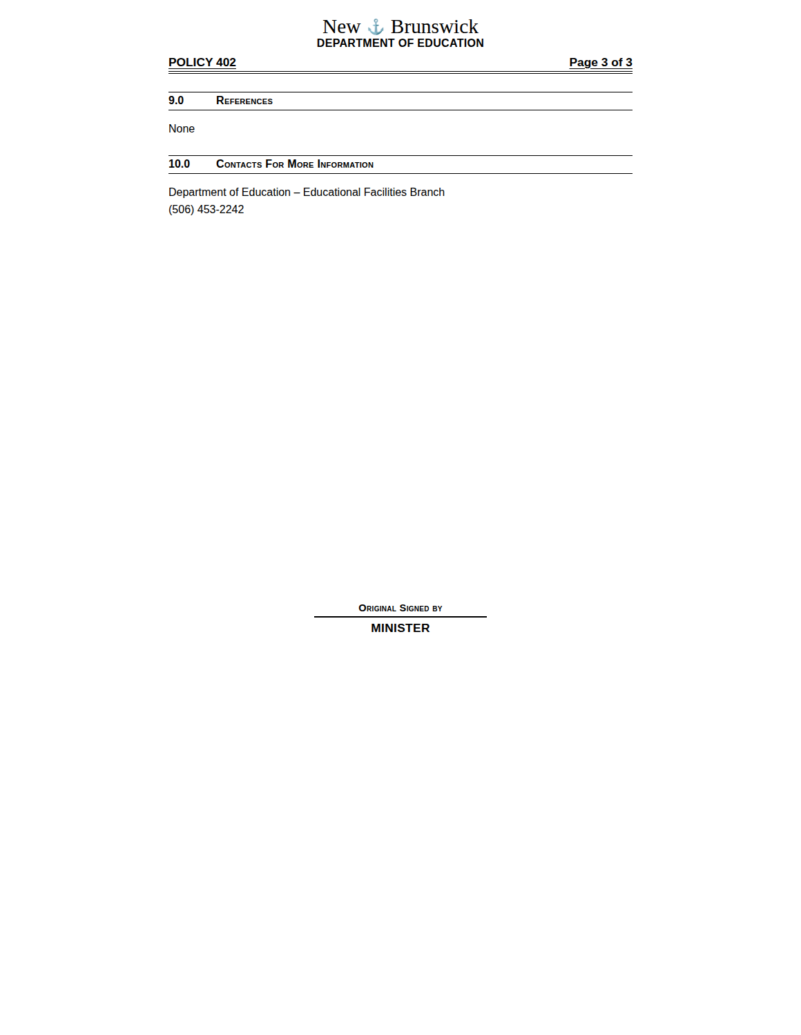New ⚓ Brunswick
DEPARTMENT OF EDUCATION
POLICY 402 Page 3 of 3
9.0 References
None
10.0 Contacts For More Information
Department of Education – Educational Facilities Branch
(506) 453-2242
Original Signed by
MINISTER